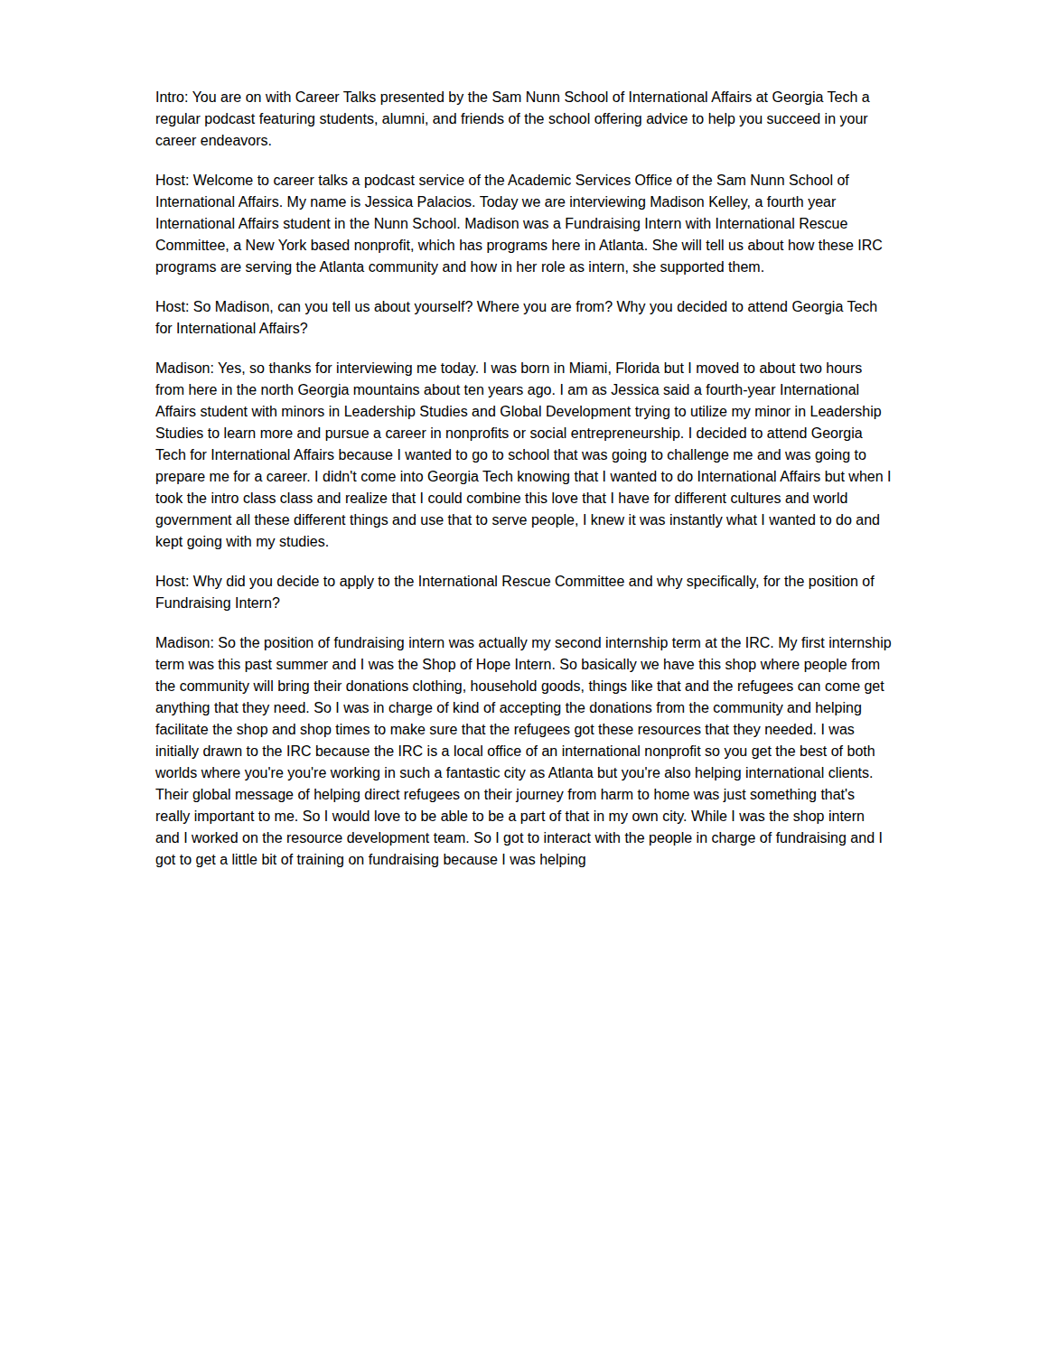Intro: You are on with Career Talks presented by the Sam Nunn School of International Affairs at Georgia Tech a regular podcast featuring students, alumni, and friends of the school offering advice to help you succeed in your career endeavors.
Host: Welcome to career talks a podcast service of the Academic Services Office of the Sam Nunn School of International Affairs. My name is Jessica Palacios. Today we are interviewing Madison Kelley, a fourth year International Affairs student in the Nunn School. Madison was a Fundraising Intern with International Rescue Committee, a New York based nonprofit, which has programs here in Atlanta. She will tell us about how these IRC programs are serving the Atlanta community and how in her role as intern, she supported them.
Host: So Madison, can you tell us about yourself? Where you are from? Why you decided to attend Georgia Tech for International Affairs?
Madison: Yes, so thanks for interviewing me today. I was born in Miami, Florida but I moved to about two hours from here in the north Georgia mountains about ten years ago. I am as Jessica said a fourth-year International Affairs student with minors in Leadership Studies and Global Development trying to utilize my minor in Leadership Studies to learn more and pursue a career in nonprofits or social entrepreneurship. I decided to attend Georgia Tech for International Affairs because I wanted to go to school that was going to challenge me and was going to prepare me for a career. I didn't come into Georgia Tech knowing that I wanted to do International Affairs but when I took the intro class class and realize that I could combine this love that I have for different cultures and world government all these different things and use that to serve people, I knew it was instantly what I wanted to do and kept going with my studies.
Host: Why did you decide to apply to the International Rescue Committee and why specifically, for the position of Fundraising Intern?
Madison: So the position of fundraising intern was actually my second internship term at the IRC. My first internship term was this past summer and I was the Shop of Hope Intern. So basically we have this shop where people from the community will bring their donations clothing, household goods, things like that and the refugees can come get anything that they need. So I was in charge of kind of accepting the donations from the community and helping facilitate the shop and shop times to make sure that the refugees got these resources that they needed. I was initially drawn to the IRC because the IRC is a local office of an international nonprofit so you get the best of both worlds where you're you're working in such a fantastic city as Atlanta but you're also helping international clients. Their global message of helping direct refugees on their journey from harm to home was just something that's really important to me. So I would love to be able to be a part of that in my own city. While I was the shop intern and I worked on the resource development team. So I got to interact with the people in charge of fundraising and I got to get a little bit of training on fundraising because I was helping